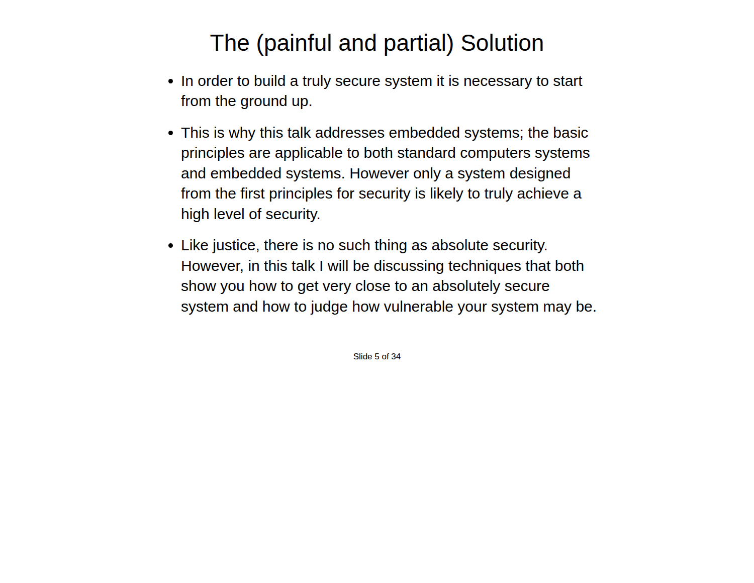The (painful and partial) Solution
In order to build a truly secure system it is necessary to start from the ground up.
This is why this talk addresses embedded systems; the basic principles are applicable to both standard computers systems and embedded systems. However only a system designed from the first principles for security is likely to truly achieve a high level of security.
Like justice, there is no such thing as absolute security. However, in this talk I will be discussing techniques that both show you how to get very close to an absolutely secure system and how to judge how vulnerable your system may be.
Slide 5 of 34